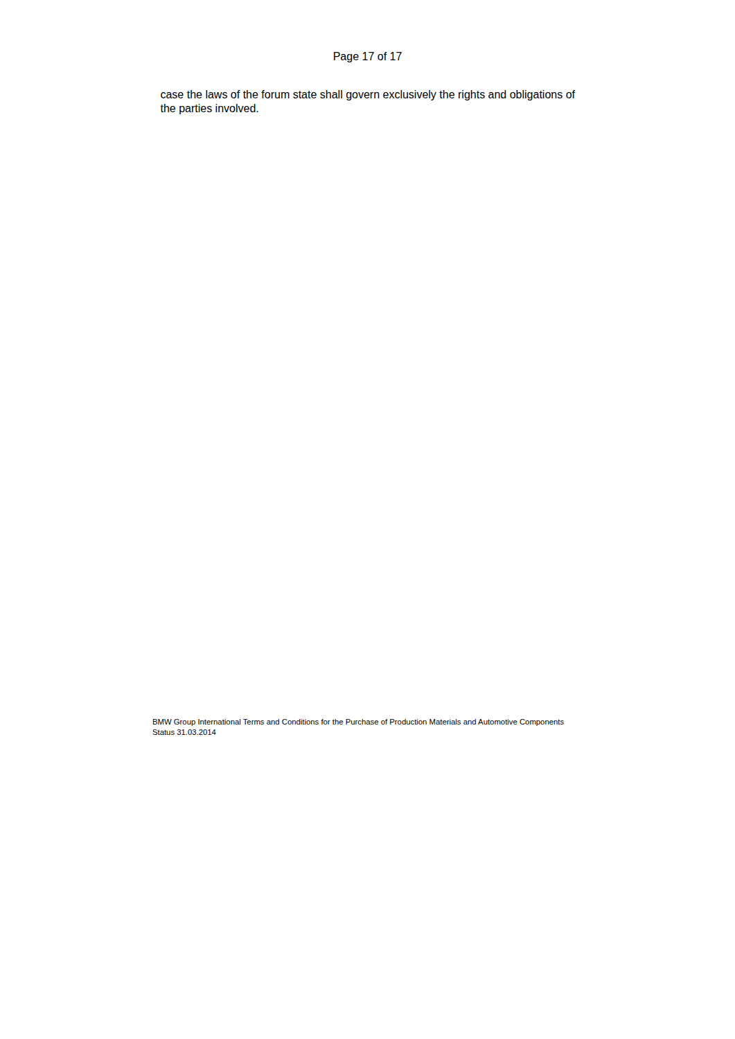Page 17 of 17
case the laws of the forum state shall govern exclusively the rights and obligations of the parties involved.
BMW Group International Terms and Conditions for the Purchase of Production Materials and Automotive Components
Status 31.03.2014